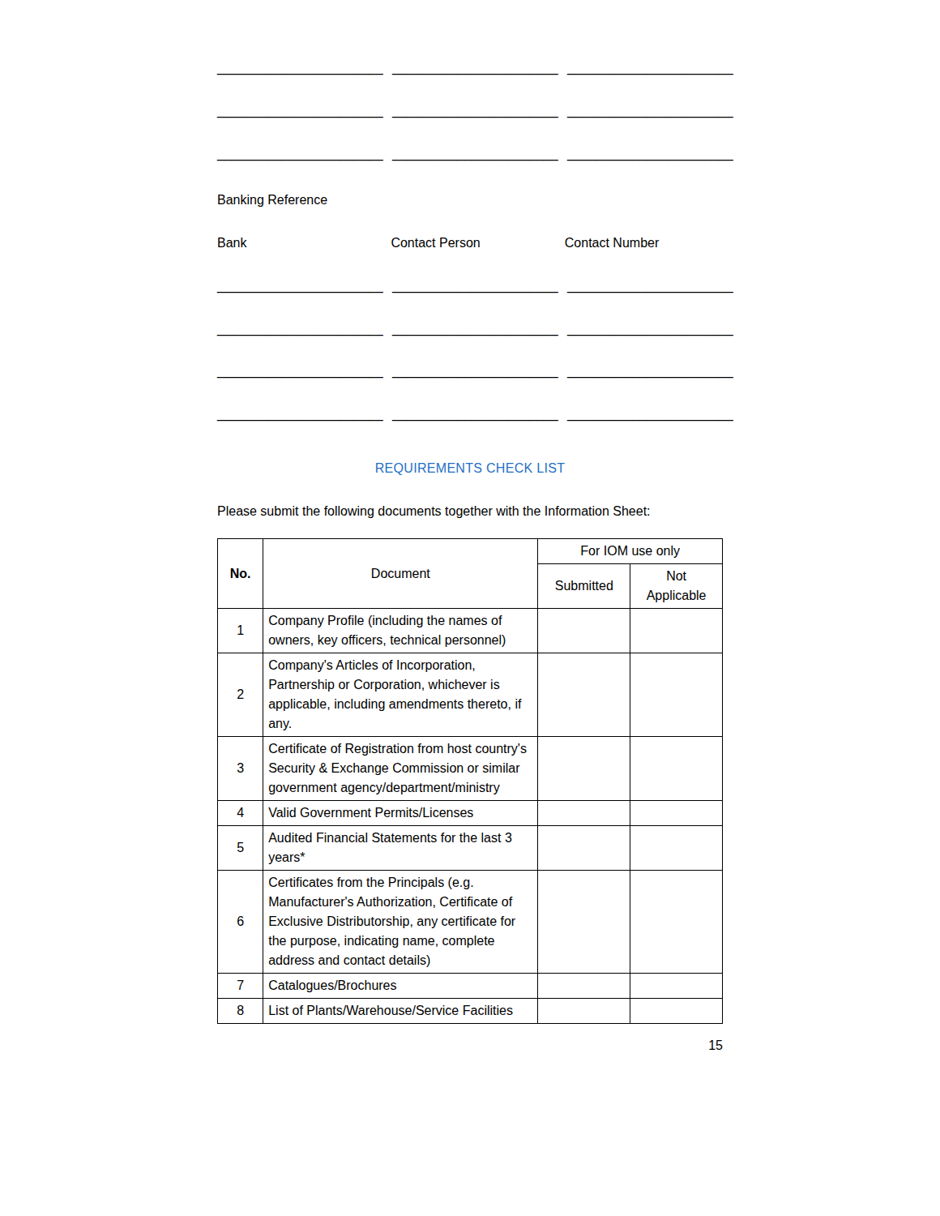_______________________
_______________________
_______________________
_______________________
_______________________
_______________________
_______________________
_______________________
_______________________
Banking Reference
Bank
Contact Person
Contact Number
_______________________
_______________________
_______________________
_______________________
_______________________
_______________________
_______________________
_______________________
_______________________
_______________________
_______________________
_______________________
REQUIREMENTS CHECK LIST
Please submit the following documents together with the Information Sheet:
| No. | Document | For IOM use only |
| --- | --- | --- |
| Submitted | Not Applicable |
| 1 | Company Profile (including the names of owners, key officers, technical personnel) | | |
| 2 | Company's Articles of Incorporation, Partnership or Corporation, whichever is applicable, including amendments thereto, if any. | | |
| 3 | Certificate of Registration from host country's Security & Exchange Commission or similar government agency/department/ministry | | |
| 4 | Valid Government Permits/Licenses | | |
| 5 | Audited Financial Statements for the last 3 years* | | |
| 6 | Certificates from the Principals (e.g. Manufacturer's Authorization, Certificate of Exclusive Distributorship, any certificate for the purpose, indicating name, complete address and contact details) | | |
| 7 | Catalogues/Brochures | | |
| 8 | List of Plants/Warehouse/Service Facilities | | |
15